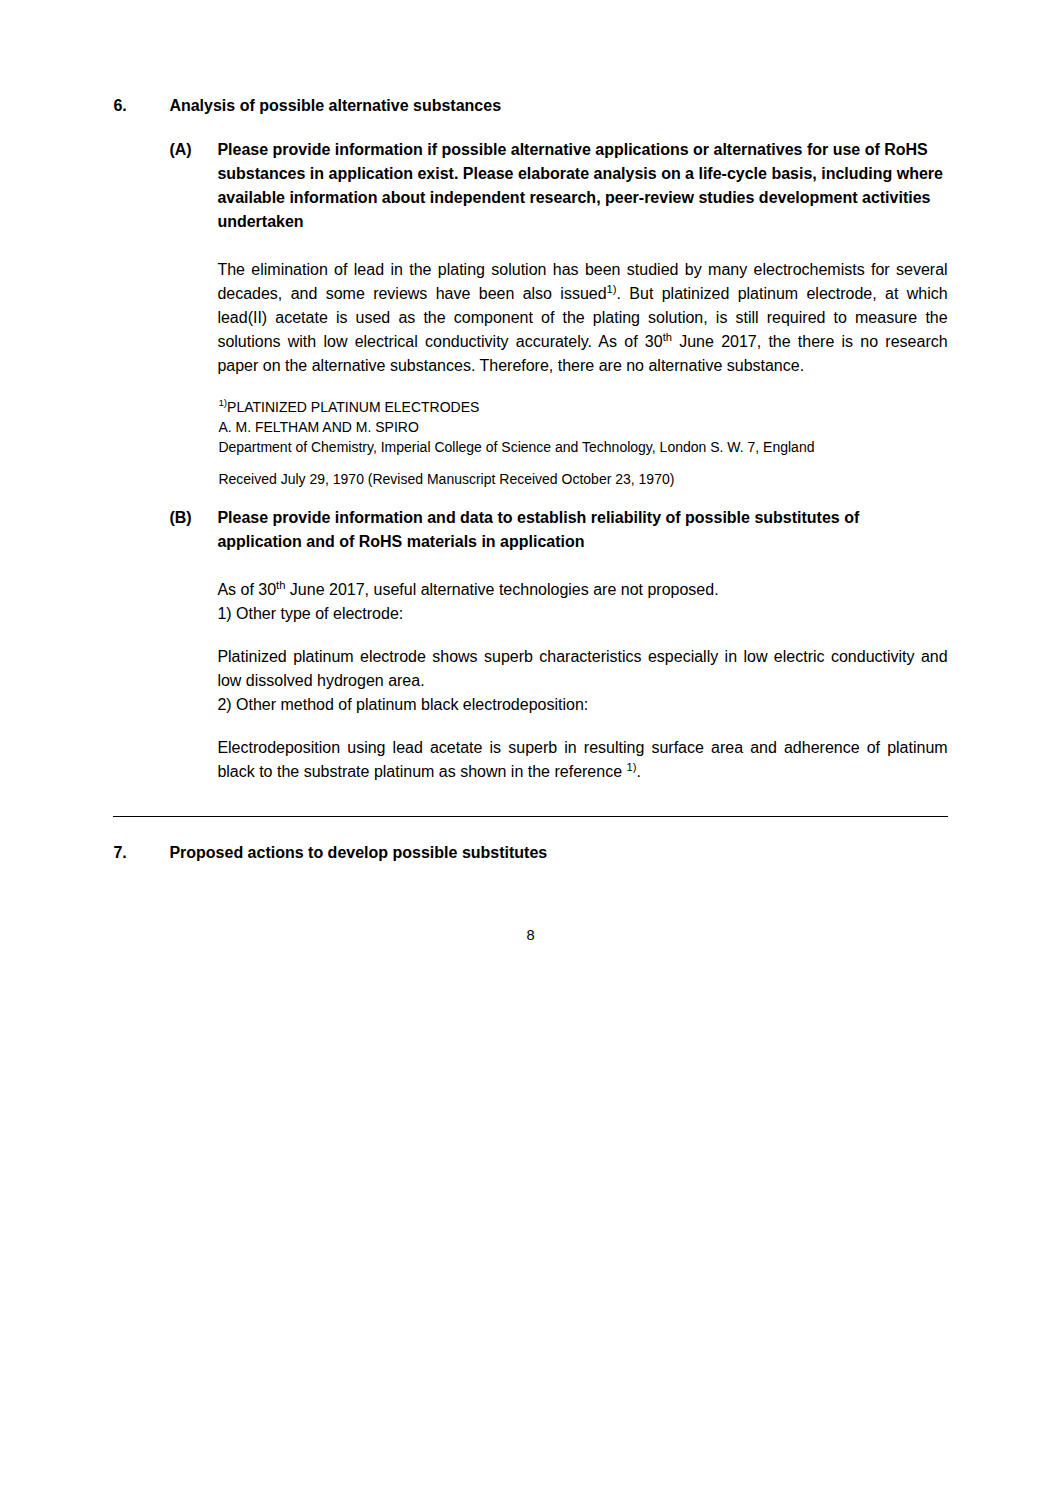6. Analysis of possible alternative substances
(A) Please provide information if possible alternative applications or alternatives for use of RoHS substances in application exist. Please elaborate analysis on a life-cycle basis, including where available information about independent research, peer-review studies development activities undertaken
The elimination of lead in the plating solution has been studied by many electrochemists for several decades, and some reviews have been also issued1). But platinized platinum electrode, at which lead(II) acetate is used as the component of the plating solution, is still required to measure the solutions with low electrical conductivity accurately. As of 30th June 2017, the there is no research paper on the alternative substances. Therefore, there are no alternative substance.
1)PLATINIZED PLATINUM ELECTRODES
A. M. FELTHAM AND M. SPIRO
Department of Chemistry, Imperial College of Science and Technology, London S. W. 7, England
Received July 29, 1970 (Revised Manuscript Received October 23, 1970)
(B) Please provide information and data to establish reliability of possible substitutes of application and of RoHS materials in application
As of 30th June 2017, useful alternative technologies are not proposed.
1) Other type of electrode:
Platinized platinum electrode shows superb characteristics especially in low electric conductivity and low dissolved hydrogen area.
2) Other method of platinum black electrodeposition:
Electrodeposition using lead acetate is superb in resulting surface area and adherence of platinum black to the substrate platinum as shown in the reference 1).
7. Proposed actions to develop possible substitutes
8